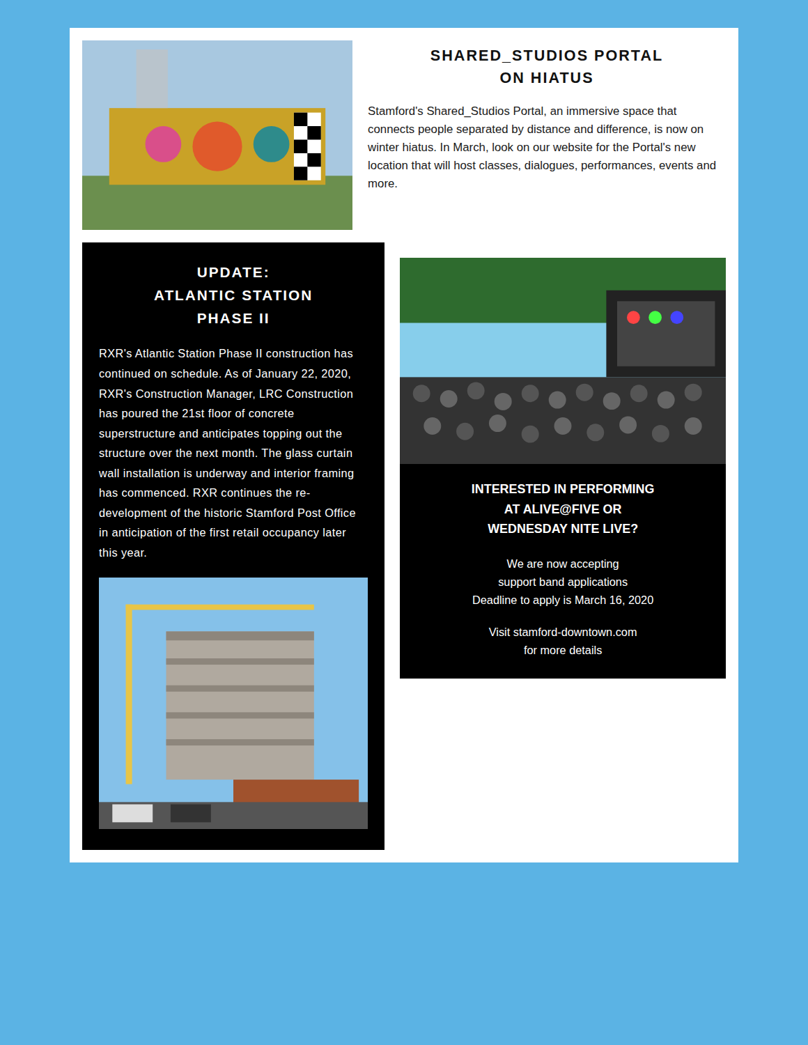SHARED_STUDIOS PORTAL
ON HIATUS
Stamford's Shared_Studios Portal, an immersive space that connects people separated by distance and difference, is now on winter hiatus. In March, look on our website for the Portal's new location that will host classes, dialogues, performances, events and more.
UPDATE:
ATLANTIC STATION
PHASE II
RXR's Atlantic Station Phase II construction has continued on schedule. As of January 22, 2020, RXR's Construction Manager, LRC Construction has poured the 21st floor of concrete superstructure and anticipates topping out the structure over the next month. The glass curtain wall installation is underway and interior framing has commenced. RXR continues the re-development of the historic Stamford Post Office in anticipation of the first retail occupancy later this year.
INTERESTED IN PERFORMING
AT ALIVE@FIVE OR
WEDNESDAY NITE LIVE?
We are now accepting
support band applications
Deadline to apply is March 16, 2020
Visit stamford-downtown.com
for more details